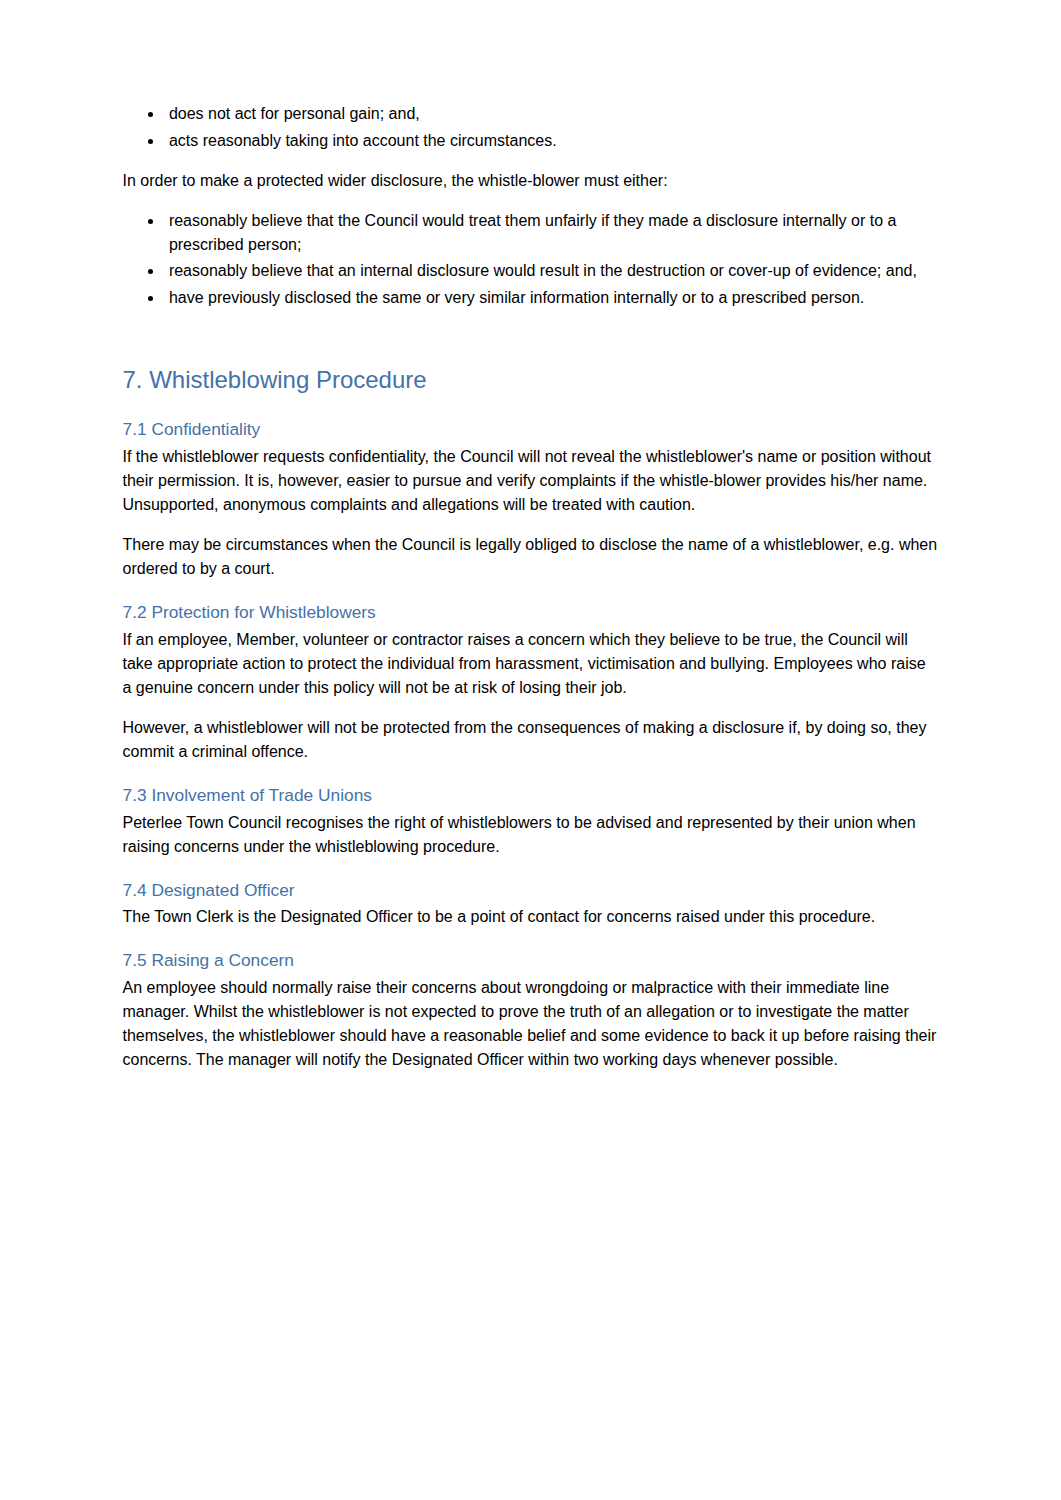does not act for personal gain; and,
acts reasonably taking into account the circumstances.
In order to make a protected wider disclosure, the whistle-blower must either:
reasonably believe that the Council would treat them unfairly if they made a disclosure internally or to a prescribed person;
reasonably believe that an internal disclosure would result in the destruction or cover-up of evidence; and,
have previously disclosed the same or very similar information internally or to a prescribed person.
7. Whistleblowing Procedure
7.1 Confidentiality
If the whistleblower requests confidentiality, the Council will not reveal the whistleblower's name or position without their permission. It is, however, easier to pursue and verify complaints if the whistle-blower provides his/her name. Unsupported, anonymous complaints and allegations will be treated with caution.
There may be circumstances when the Council is legally obliged to disclose the name of a whistleblower, e.g. when ordered to by a court.
7.2 Protection for Whistleblowers
If an employee, Member, volunteer or contractor raises a concern which they believe to be true, the Council will take appropriate action to protect the individual from harassment, victimisation and bullying. Employees who raise a genuine concern under this policy will not be at risk of losing their job.
However, a whistleblower will not be protected from the consequences of making a disclosure if, by doing so, they commit a criminal offence.
7.3 Involvement of Trade Unions
Peterlee Town Council recognises the right of whistleblowers to be advised and represented by their union when raising concerns under the whistleblowing procedure.
7.4 Designated Officer
The Town Clerk is the Designated Officer to be a point of contact for concerns raised under this procedure.
7.5 Raising a Concern
An employee should normally raise their concerns about wrongdoing or malpractice with their immediate line manager. Whilst the whistleblower is not expected to prove the truth of an allegation or to investigate the matter themselves, the whistleblower should have a reasonable belief and some evidence to back it up before raising their concerns. The manager will notify the Designated Officer within two working days whenever possible.